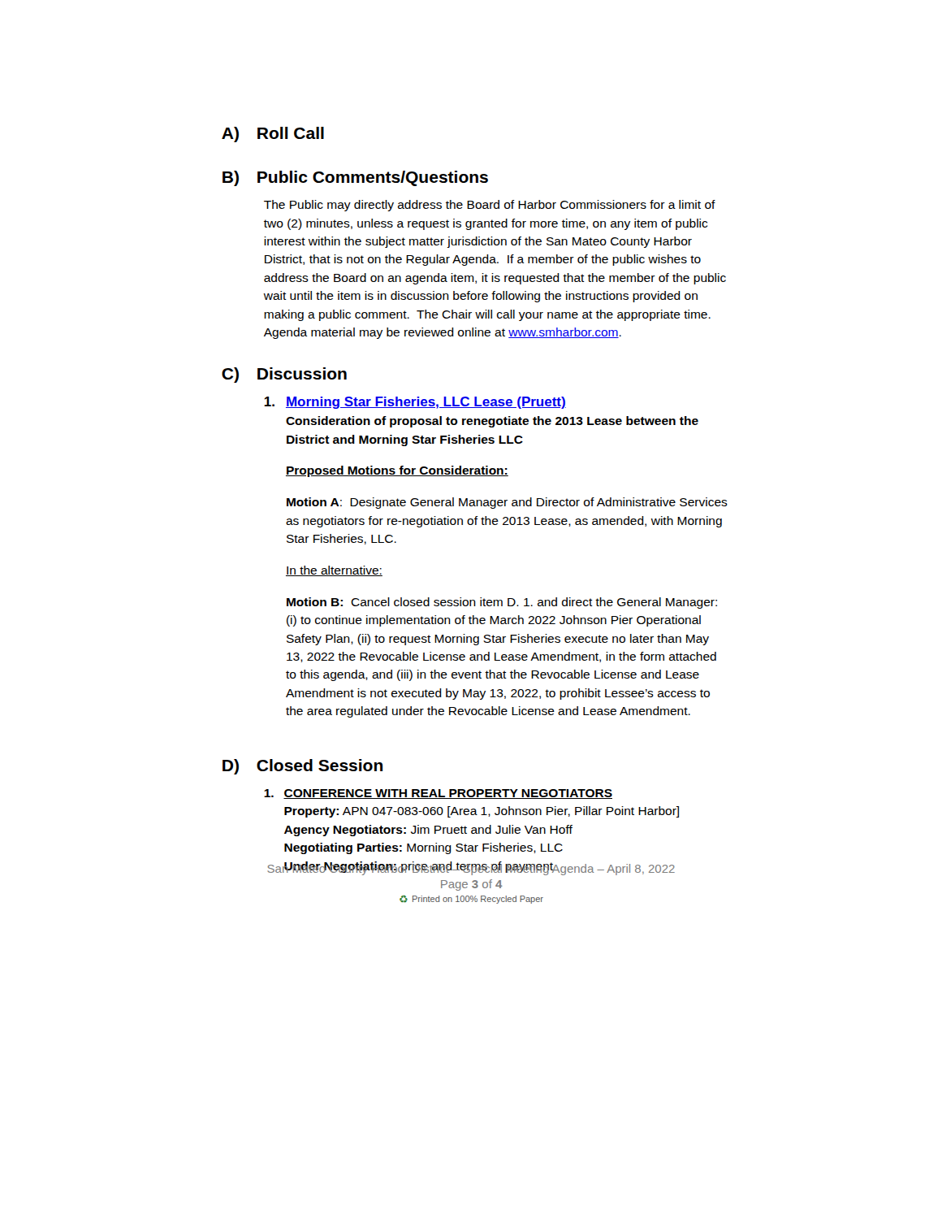A) Roll Call
B) Public Comments/Questions
The Public may directly address the Board of Harbor Commissioners for a limit of two (2) minutes, unless a request is granted for more time, on any item of public interest within the subject matter jurisdiction of the San Mateo County Harbor District, that is not on the Regular Agenda. If a member of the public wishes to address the Board on an agenda item, it is requested that the member of the public wait until the item is in discussion before following the instructions provided on making a public comment. The Chair will call your name at the appropriate time. Agenda material may be reviewed online at www.smharbor.com.
C) Discussion
1.
Morning Star Fisheries, LLC Lease (Pruett)
Consideration of proposal to renegotiate the 2013 Lease between the District and Morning Star Fisheries LLC
Proposed Motions for Consideration:
Motion A: Designate General Manager and Director of Administrative Services as negotiators for re-negotiation of the 2013 Lease, as amended, with Morning Star Fisheries, LLC.
In the alternative:
Motion B: Cancel closed session item D. 1. and direct the General Manager: (i) to continue implementation of the March 2022 Johnson Pier Operational Safety Plan, (ii) to request Morning Star Fisheries execute no later than May 13, 2022 the Revocable License and Lease Amendment, in the form attached to this agenda, and (iii) in the event that the Revocable License and Lease Amendment is not executed by May 13, 2022, to prohibit Lessee’s access to the area regulated under the Revocable License and Lease Amendment.
D) Closed Session
1.
CONFERENCE WITH REAL PROPERTY NEGOTIATORS
Property: APN 047-083-060 [Area 1, Johnson Pier, Pillar Point Harbor]
Agency Negotiators: Jim Pruett and Julie Van Hoff
Negotiating Parties: Morning Star Fisheries, LLC
Under Negotiation: price and terms of payment
San Mateo County Harbor District – Special Meeting Agenda – April 8, 2022
Page 3 of 4
♻Printed on 100% Recycled Paper